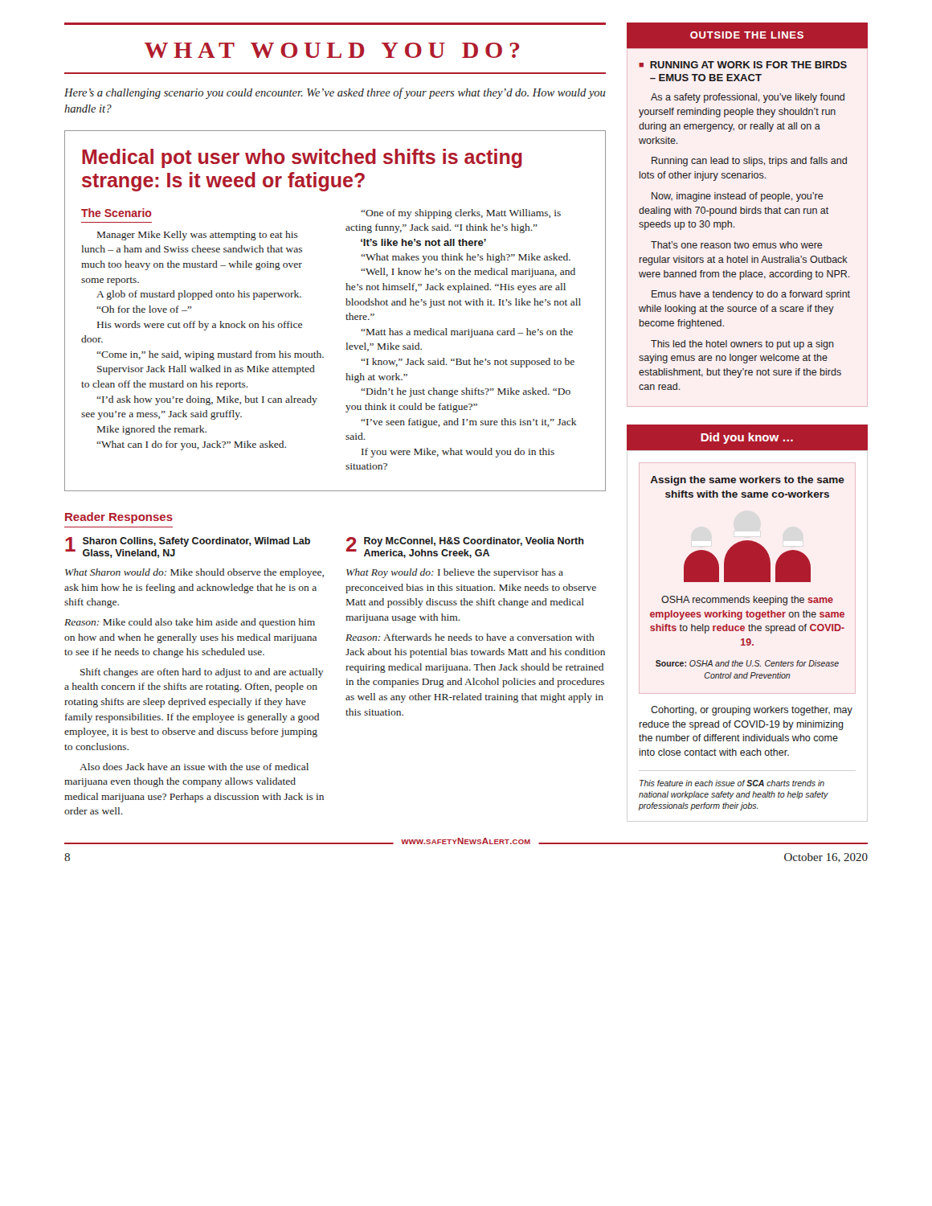What Would You Do?
Here’s a challenging scenario you could encounter. We’ve asked three of your peers what they’d do. How would you handle it?
Medical pot user who switched shifts is acting strange: Is it weed or fatigue?
The Scenario
Manager Mike Kelly was attempting to eat his lunch – a ham and Swiss cheese sandwich that was much too heavy on the mustard – while going over some reports.
A glob of mustard plopped onto his paperwork.
“Oh for the love of –”
His words were cut off by a knock on his office door.
“Come in,” he said, wiping mustard from his mouth.
Supervisor Jack Hall walked in as Mike attempted to clean off the mustard on his reports.
“I’d ask how you’re doing, Mike, but I can already see you’re a mess,” Jack said gruffly.
Mike ignored the remark.
“What can I do for you, Jack?” Mike asked.
“One of my shipping clerks, Matt Williams, is acting funny,” Jack said. “I think he’s high.”
‘It’s like he’s not all there’
“What makes you think he’s high?” Mike asked.
“Well, I know he’s on the medical marijuana, and he’s not himself,” Jack explained. “His eyes are all bloodshot and he’s just not with it. It’s like he’s not all there.”
“Matt has a medical marijuana card – he’s on the level,” Mike said.
“I know,” Jack said. “But he’s not supposed to be high at work.”
“Didn’t he just change shifts?” Mike asked. “Do you think it could be fatigue?”
“I’ve seen fatigue, and I’m sure this isn’t it,” Jack said.
If you were Mike, what would you do in this situation?
Reader Responses
1 Sharon Collins, Safety Coordinator, Wilmad Lab Glass, Vineland, NJ
What Sharon would do: Mike should observe the employee, ask him how he is feeling and acknowledge that he is on a shift change.
Reason: Mike could also take him aside and question him on how and when he generally uses his medical marijuana to see if he needs to change his scheduled use.
Shift changes are often hard to adjust to and are actually a health concern if the shifts are rotating. Often, people on rotating shifts are sleep deprived especially if they have family responsibilities. If the employee is generally a good employee, it is best to observe and discuss before jumping to conclusions.
Also does Jack have an issue with the use of medical marijuana even though the company allows validated medical marijuana use? Perhaps a discussion with Jack is in order as well.
2 Roy McConnel, H&S Coordinator, Veolia North America, Johns Creek, GA
What Roy would do: I believe the supervisor has a preconceived bias in this situation. Mike needs to observe Matt and possibly discuss the shift change and medical marijuana usage with him.
Reason: Afterwards he needs to have a conversation with Jack about his potential bias towards Matt and his condition requiring medical marijuana. Then Jack should be retrained in the companies Drug and Alcohol policies and procedures as well as any other HR-related training that might apply in this situation.
Outside the Lines
■Running at work is for the birds – emus to be exact
As a safety professional, you’ve likely found yourself reminding people they shouldn’t run during an emergency, or really at all on a worksite.
Running can lead to slips, trips and falls and lots of other injury scenarios.
Now, imagine instead of people, you’re dealing with 70-pound birds that can run at speeds up to 30 mph.
That’s one reason two emus who were regular visitors at a hotel in Australia’s Outback were banned from the place, according to NPR.
Emus have a tendency to do a forward sprint while looking at the source of a scare if they become frightened.
This led the hotel owners to put up a sign saying emus are no longer welcome at the establishment, but they’re not sure if the birds can read.
Did you know …
Assign the same workers to the same shifts with the same co-workers
OSHA recommends keeping the same employees working together on the same shifts to help reduce the spread of COVID-19.
Source: OSHA and the U.S. Centers for Disease Control and Prevention
Cohorting, or grouping workers together, may reduce the spread of COVID-19 by minimizing the number of different individuals who come into close contact with each other.
This feature in each issue of SCA charts trends in national workplace safety and health to help safety professionals perform their jobs.
8 www.SAFETYNEWSALERT.COM October 16, 2020